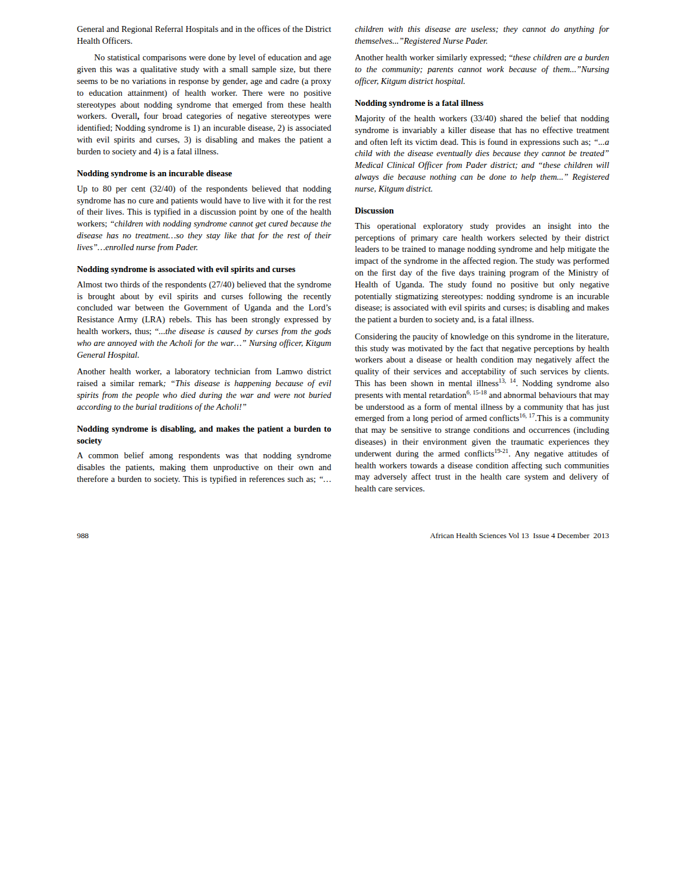General and Regional Referral Hospitals and in the offices of the District Health Officers.
No statistical comparisons were done by level of education and age given this was a qualitative study with a small sample size, but there seems to be no variations in response by gender, age and cadre (a proxy to education attainment) of health worker. There were no positive stereotypes about nodding syndrome that emerged from these health workers. Overall, four broad categories of negative stereotypes were identified; Nodding syndrome is 1) an incurable disease, 2) is associated with evil spirits and curses, 3) is disabling and makes the patient a burden to society and 4) is a fatal illness.
Nodding syndrome is an incurable disease
Up to 80 per cent (32/40) of the respondents believed that nodding syndrome has no cure and patients would have to live with it for the rest of their lives. This is typified in a discussion point by one of the health workers; “children with nodding syndrome cannot get cured because the disease has no treatment…so they stay like that for the rest of their lives”…enrolled nurse from Pader.
Nodding syndrome is associated with evil spirits and curses
Almost two thirds of the respondents (27/40) believed that the syndrome is brought about by evil spirits and curses following the recently concluded war between the Government of Uganda and the Lord’s Resistance Army (LRA) rebels. This has been strongly expressed by health workers, thus; “...the disease is caused by curses from the gods who are annoyed with the Acholi for the war…” Nursing officer, Kitgum General Hospital.
Another health worker, a laboratory technician from Lamwo district raised a similar remark; “This disease is happening because of evil spirits from the people who died during the war and were not buried according to the burial traditions of the Acholi!”
Nodding syndrome is disabling, and makes the patient a burden to society
A common belief among respondents was that nodding syndrome disables the patients, making them unproductive on their own and therefore a burden to society. This is typified in references such as; “…children with this disease are useless; they cannot do anything for themselves...”Registered Nurse Pader.
Another health worker similarly expressed; “these children are a burden to the community; parents cannot work because of them...”Nursing officer, Kitgum district hospital.
Nodding syndrome is a fatal illness
Majority of the health workers (33/40) shared the belief that nodding syndrome is invariably a killer disease that has no effective treatment and often left its victim dead. This is found in expressions such as; “...a child with the disease eventually dies because they cannot be treated” Medical Clinical Officer from Pader district; and “these children will always die because nothing can be done to help them...” Registered nurse, Kitgum district.
Discussion
This operational exploratory study provides an insight into the perceptions of primary care health workers selected by their district leaders to be trained to manage nodding syndrome and help mitigate the impact of the syndrome in the affected region. The study was performed on the first day of the five days training program of the Ministry of Health of Uganda. The study found no positive but only negative potentially stigmatizing stereotypes: nodding syndrome is an incurable disease; is associated with evil spirits and curses; is disabling and makes the patient a burden to society and, is a fatal illness.
Considering the paucity of knowledge on this syndrome in the literature, this study was motivated by the fact that negative perceptions by health workers about a disease or health condition may negatively affect the quality of their services and acceptability of such services by clients. This has been shown in mental illness13, 14. Nodding syndrome also presents with mental retardation6, 15-18 and abnormal behaviours that may be understood as a form of mental illness by a community that has just emerged from a long period of armed conflicts16, 17.This is a community that may be sensitive to strange conditions and occurrences (including diseases) in their environment given the traumatic experiences they underwent during the armed conflicts19-21. Any negative attitudes of health workers towards a disease condition affecting such communities may adversely affect trust in the health care system and delivery of health care services.
988
African Health Sciences Vol 13 Issue 4 December 2013